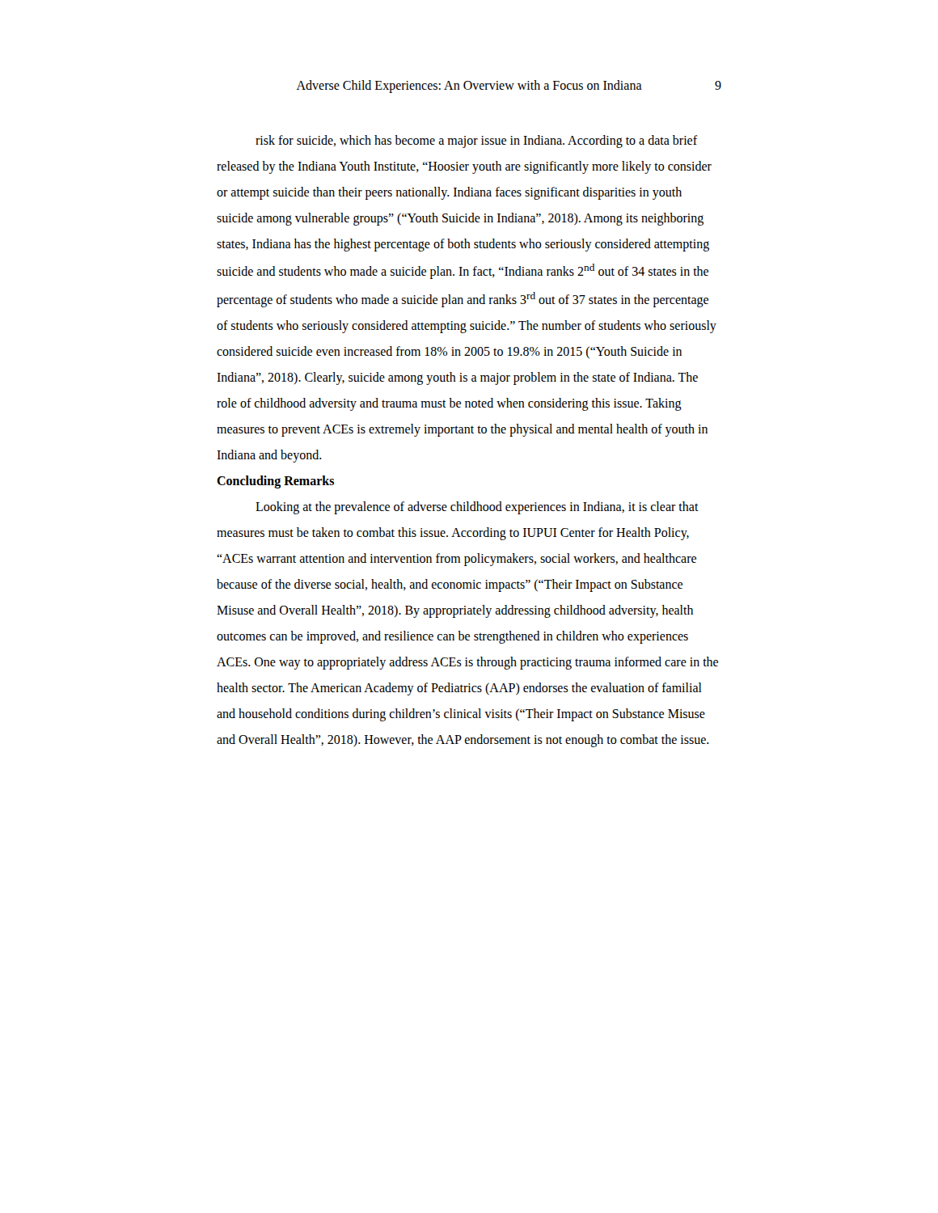Adverse Child Experiences: An Overview with a Focus on Indiana
9
risk for suicide, which has become a major issue in Indiana. According to a data brief released by the Indiana Youth Institute, “Hoosier youth are significantly more likely to consider or attempt suicide than their peers nationally. Indiana faces significant disparities in youth suicide among vulnerable groups” (“Youth Suicide in Indiana”, 2018). Among its neighboring states, Indiana has the highest percentage of both students who seriously considered attempting suicide and students who made a suicide plan. In fact, “Indiana ranks 2nd out of 34 states in the percentage of students who made a suicide plan and ranks 3rd out of 37 states in the percentage of students who seriously considered attempting suicide.” The number of students who seriously considered suicide even increased from 18% in 2005 to 19.8% in 2015 (“Youth Suicide in Indiana”, 2018). Clearly, suicide among youth is a major problem in the state of Indiana. The role of childhood adversity and trauma must be noted when considering this issue. Taking measures to prevent ACEs is extremely important to the physical and mental health of youth in Indiana and beyond.
Concluding Remarks
Looking at the prevalence of adverse childhood experiences in Indiana, it is clear that measures must be taken to combat this issue. According to IUPUI Center for Health Policy, “ACEs warrant attention and intervention from policymakers, social workers, and healthcare because of the diverse social, health, and economic impacts” (“Their Impact on Substance Misuse and Overall Health”, 2018). By appropriately addressing childhood adversity, health outcomes can be improved, and resilience can be strengthened in children who experiences ACEs. One way to appropriately address ACEs is through practicing trauma informed care in the health sector. The American Academy of Pediatrics (AAP) endorses the evaluation of familial and household conditions during children’s clinical visits (“Their Impact on Substance Misuse and Overall Health”, 2018). However, the AAP endorsement is not enough to combat the issue.